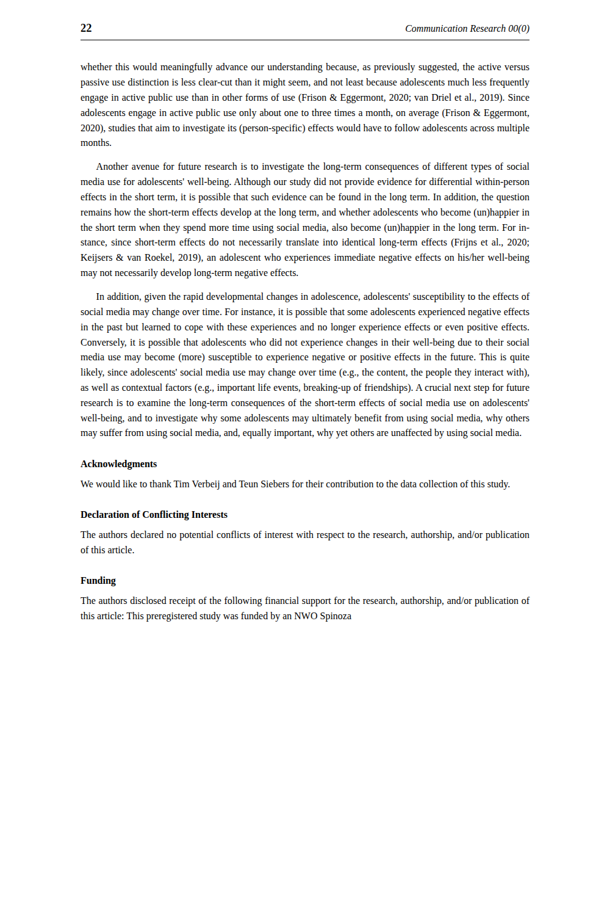22 Communication Research 00(0)
whether this would meaningfully advance our understanding because, as previously suggested, the active versus passive use distinction is less clear-cut than it might seem, and not least because adolescents much less frequently engage in active public use than in other forms of use (Frison & Eggermont, 2020; van Driel et al., 2019). Since adolescents engage in active public use only about one to three times a month, on average (Frison & Eggermont, 2020), studies that aim to investigate its (person-specific) effects would have to follow adolescents across multiple months.
Another avenue for future research is to investigate the long-term consequences of different types of social media use for adolescents' well-being. Although our study did not provide evidence for differential within-person effects in the short term, it is possible that such evidence can be found in the long term. In addition, the question remains how the short-term effects develop at the long term, and whether adolescents who become (un)happier in the short term when they spend more time using social media, also become (un)happier in the long term. For instance, since short-term effects do not necessarily translate into identical long-term effects (Frijns et al., 2020; Keijsers & van Roekel, 2019), an adolescent who experiences immediate negative effects on his/her well-being may not necessarily develop long-term negative effects.
In addition, given the rapid developmental changes in adolescence, adolescents' susceptibility to the effects of social media may change over time. For instance, it is possible that some adolescents experienced negative effects in the past but learned to cope with these experiences and no longer experience effects or even positive effects. Conversely, it is possible that adolescents who did not experience changes in their well-being due to their social media use may become (more) susceptible to experience negative or positive effects in the future. This is quite likely, since adolescents' social media use may change over time (e.g., the content, the people they interact with), as well as contextual factors (e.g., important life events, breaking-up of friendships). A crucial next step for future research is to examine the long-term consequences of the short-term effects of social media use on adolescents' well-being, and to investigate why some adolescents may ultimately benefit from using social media, why others may suffer from using social media, and, equally important, why yet others are unaffected by using social media.
Acknowledgments
We would like to thank Tim Verbeij and Teun Siebers for their contribution to the data collection of this study.
Declaration of Conflicting Interests
The authors declared no potential conflicts of interest with respect to the research, authorship, and/or publication of this article.
Funding
The authors disclosed receipt of the following financial support for the research, authorship, and/or publication of this article: This preregistered study was funded by an NWO Spinoza